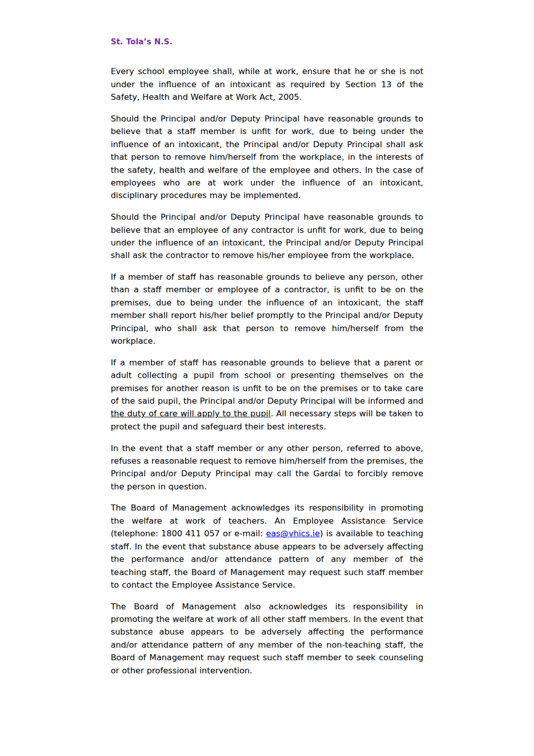St. Tola’s N.S.
Every school employee shall, while at work, ensure that he or she is not under the influence of an intoxicant as required by Section 13 of the Safety, Health and Welfare at Work Act, 2005.
Should the Principal and/or Deputy Principal have reasonable grounds to believe that a staff member is unfit for work, due to being under the influence of an intoxicant, the Principal and/or Deputy Principal shall ask that person to remove him/herself from the workplace, in the interests of the safety, health and welfare of the employee and others. In the case of employees who are at work under the influence of an intoxicant, disciplinary procedures may be implemented.
Should the Principal and/or Deputy Principal have reasonable grounds to believe that an employee of any contractor is unfit for work, due to being under the influence of an intoxicant, the Principal and/or Deputy Principal shall ask the contractor to remove his/her employee from the workplace.
If a member of staff has reasonable grounds to believe any person, other than a staff member or employee of a contractor, is unfit to be on the premises, due to being under the influence of an intoxicant, the staff member shall report his/her belief promptly to the Principal and/or Deputy Principal, who shall ask that person to remove him/herself from the workplace.
If a member of staff has reasonable grounds to believe that a parent or adult collecting a pupil from school or presenting themselves on the premises for another reason is unfit to be on the premises or to take care of the said pupil, the Principal and/or Deputy Principal will be informed and the duty of care will apply to the pupil. All necessary steps will be taken to protect the pupil and safeguard their best interests.
In the event that a staff member or any other person, referred to above, refuses a reasonable request to remove him/herself from the premises, the Principal and/or Deputy Principal may call the Gardaí to forcibly remove the person in question.
The Board of Management acknowledges its responsibility in promoting the welfare at work of teachers. An Employee Assistance Service (telephone: 1800 411 057 or e-mail: eas@vhics.ie) is available to teaching staff. In the event that substance abuse appears to be adversely affecting the performance and/or attendance pattern of any member of the teaching staff, the Board of Management may request such staff member to contact the Employee Assistance Service.
The Board of Management also acknowledges its responsibility in promoting the welfare at work of all other staff members. In the event that substance abuse appears to be adversely affecting the performance and/or attendance pattern of any member of the non-teaching staff, the Board of Management may request such staff member to seek counseling or other professional intervention.